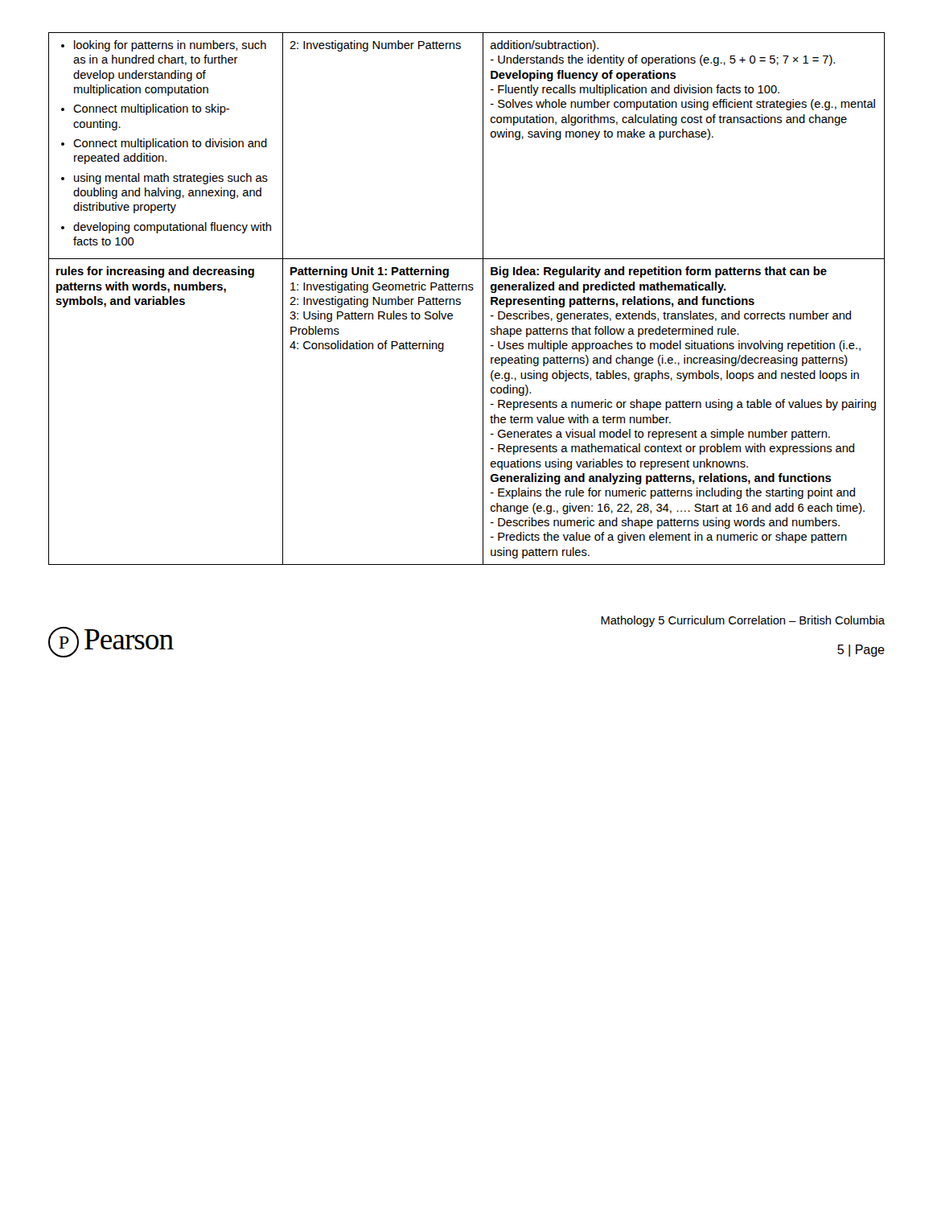| looking for patterns in numbers, such as in a hundred chart, to further develop understanding of multiplication computation Connect multiplication to skip-counting. Connect multiplication to division and repeated addition. using mental math strategies such as doubling and halving, annexing, and distributive property developing computational fluency with facts to 100 | 2: Investigating Number Patterns | addition/subtraction). - Understands the identity of operations (e.g., 5 + 0 = 5; 7 × 1 = 7). Developing fluency of operations - Fluently recalls multiplication and division facts to 100. - Solves whole number computation using efficient strategies (e.g., mental computation, algorithms, calculating cost of transactions and change owing, saving money to make a purchase). |
| rules for increasing and decreasing patterns with words, numbers, symbols, and variables | Patterning Unit 1: Patterning 1: Investigating Geometric Patterns 2: Investigating Number Patterns 3: Using Pattern Rules to Solve Problems 4: Consolidation of Patterning | Big Idea: Regularity and repetition form patterns that can be generalized and predicted mathematically. Representing patterns, relations, and functions - Describes, generates, extends, translates, and corrects number and shape patterns that follow a predetermined rule. - Uses multiple approaches to model situations involving repetition (i.e., repeating patterns) and change (i.e., increasing/decreasing patterns) (e.g., using objects, tables, graphs, symbols, loops and nested loops in coding). - Represents a numeric or shape pattern using a table of values by pairing the term value with a term number. - Generates a visual model to represent a simple number pattern. - Represents a mathematical context or problem with expressions and equations using variables to represent unknowns. Generalizing and analyzing patterns, relations, and functions - Explains the rule for numeric patterns including the starting point and change (e.g., given: 16, 22, 28, 34, …. Start at 16 and add 6 each time). - Describes numeric and shape patterns using words and numbers. - Predicts the value of a given element in a numeric or shape pattern using pattern rules. |
PPearson
Mathology 5 Curriculum Correlation – British Columbia
5 | Page